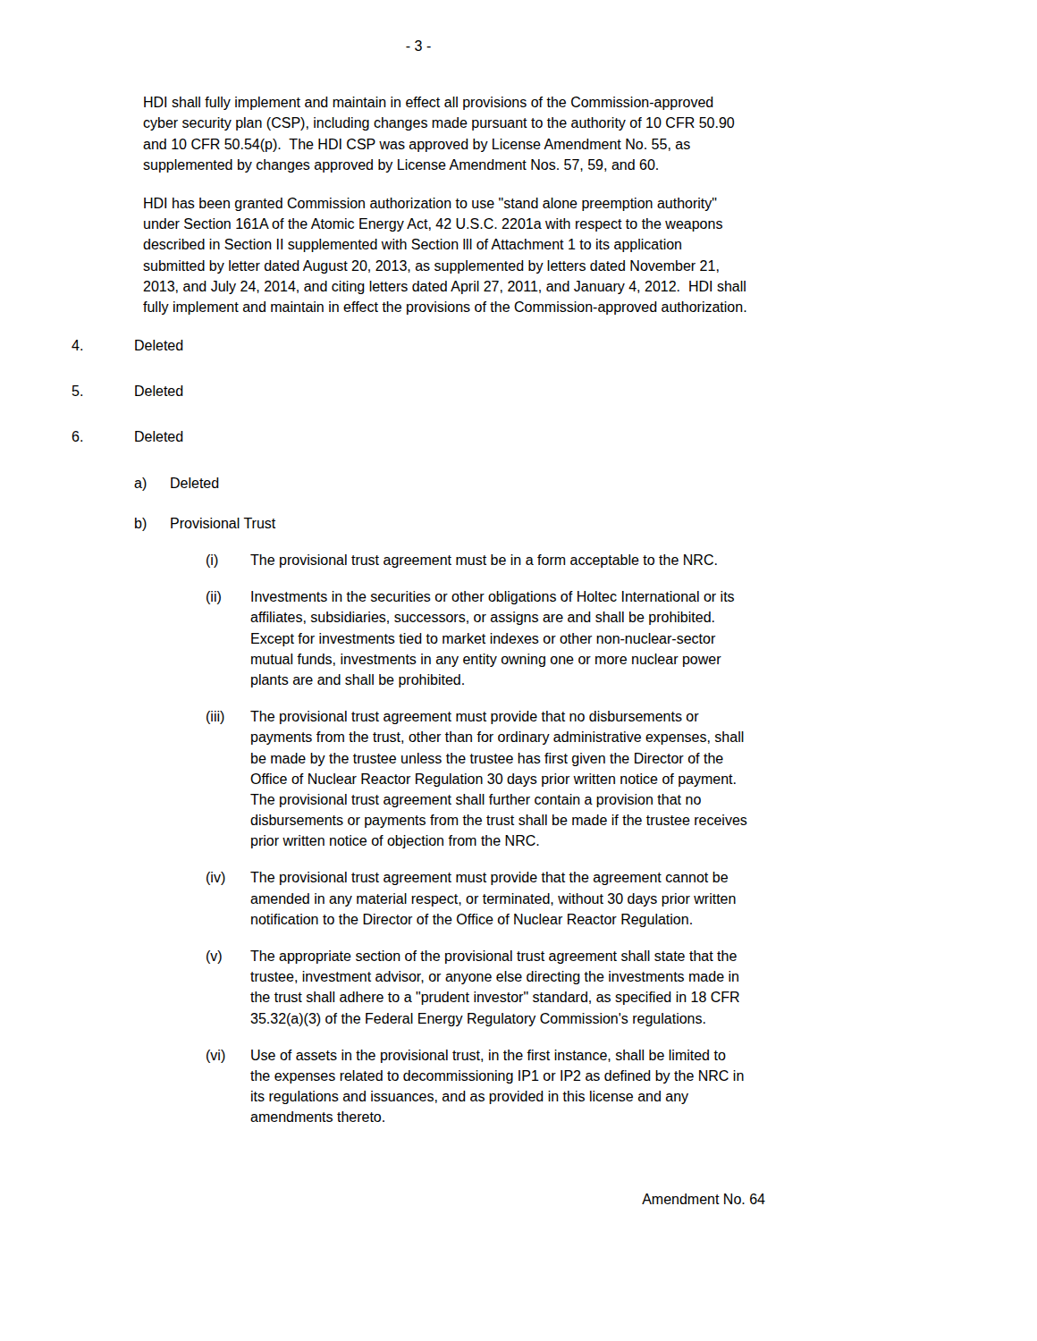- 3 -
HDI shall fully implement and maintain in effect all provisions of the Commission-approved cyber security plan (CSP), including changes made pursuant to the authority of 10 CFR 50.90 and 10 CFR 50.54(p). The HDI CSP was approved by License Amendment No. 55, as supplemented by changes approved by License Amendment Nos. 57, 59, and 60.
HDI has been granted Commission authorization to use "stand alone preemption authority" under Section 161A of the Atomic Energy Act, 42 U.S.C. 2201a with respect to the weapons described in Section II supplemented with Section lll of Attachment 1 to its application submitted by letter dated August 20, 2013, as supplemented by letters dated November 21, 2013, and July 24, 2014, and citing letters dated April 27, 2011, and January 4, 2012. HDI shall fully implement and maintain in effect the provisions of the Commission-approved authorization.
4.
Deleted
5.
Deleted
6.
Deleted
a)
Deleted
b)
Provisional Trust
(i)
The provisional trust agreement must be in a form acceptable to the NRC.
(ii)
Investments in the securities or other obligations of Holtec International or its affiliates, subsidiaries, successors, or assigns are and shall be prohibited. Except for investments tied to market indexes or other non-nuclear-sector mutual funds, investments in any entity owning one or more nuclear power plants are and shall be prohibited.
(iii)
The provisional trust agreement must provide that no disbursements or payments from the trust, other than for ordinary administrative expenses, shall be made by the trustee unless the trustee has first given the Director of the Office of Nuclear Reactor Regulation 30 days prior written notice of payment. The provisional trust agreement shall further contain a provision that no disbursements or payments from the trust shall be made if the trustee receives prior written notice of objection from the NRC.
(iv)
The provisional trust agreement must provide that the agreement cannot be amended in any material respect, or terminated, without 30 days prior written notification to the Director of the Office of Nuclear Reactor Regulation.
(v)
The appropriate section of the provisional trust agreement shall state that the trustee, investment advisor, or anyone else directing the investments made in the trust shall adhere to a "prudent investor" standard, as specified in 18 CFR 35.32(a)(3) of the Federal Energy Regulatory Commission's regulations.
(vi)
Use of assets in the provisional trust, in the first instance, shall be limited to the expenses related to decommissioning IP1 or IP2 as defined by the NRC in its regulations and issuances, and as provided in this license and any amendments thereto.
Amendment No. 64